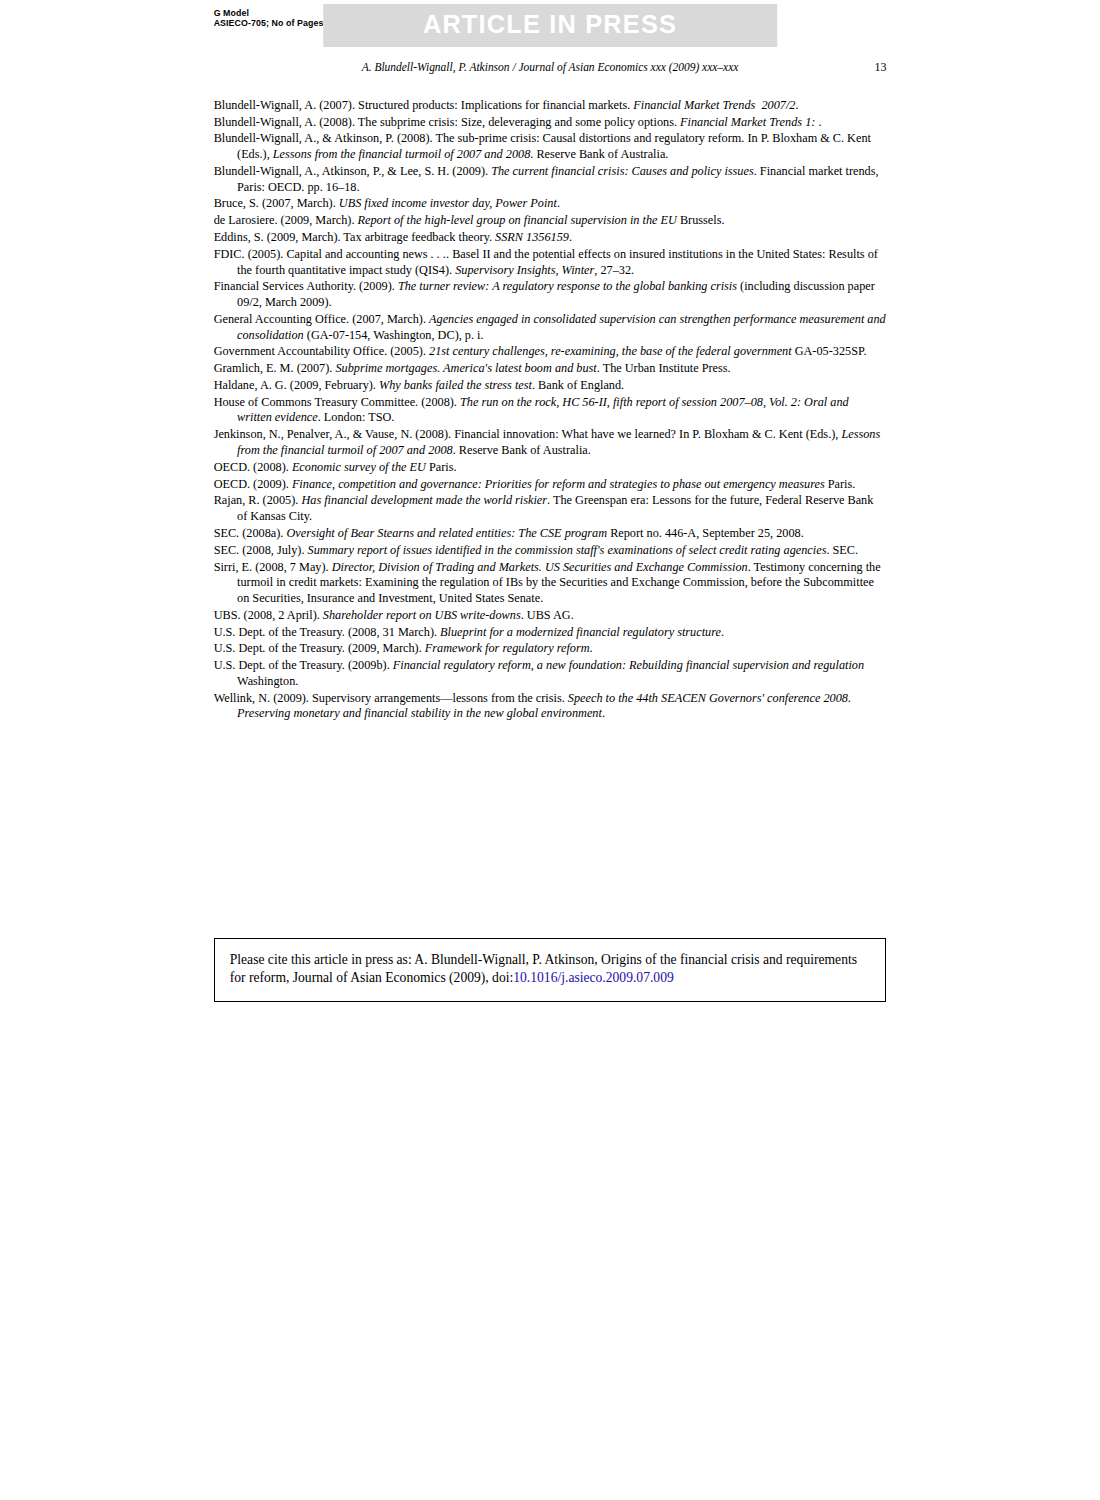G Model ASIECO-705; No of Pages 13
ARTICLE IN PRESS
A. Blundell-Wignall, P. Atkinson / Journal of Asian Economics xxx (2009) xxx–xxx
13
Blundell-Wignall, A. (2007). Structured products: Implications for financial markets. Financial Market Trends 2007/2.
Blundell-Wignall, A. (2008). The subprime crisis: Size, deleveraging and some policy options. Financial Market Trends 1: .
Blundell-Wignall, A., & Atkinson, P. (2008). The sub-prime crisis: Causal distortions and regulatory reform. In P. Bloxham & C. Kent (Eds.), Lessons from the financial turmoil of 2007 and 2008. Reserve Bank of Australia.
Blundell-Wignall, A., Atkinson, P., & Lee, S. H. (2009). The current financial crisis: Causes and policy issues. Financial market trends, Paris: OECD. pp. 16–18.
Bruce, S. (2007, March). UBS fixed income investor day, Power Point.
de Larosiere. (2009, March). Report of the high-level group on financial supervision in the EU Brussels.
Eddins, S. (2009, March). Tax arbitrage feedback theory. SSRN 1356159.
FDIC. (2005). Capital and accounting news . . .. Basel II and the potential effects on insured institutions in the United States: Results of the fourth quantitative impact study (QIS4). Supervisory Insights, Winter, 27–32.
Financial Services Authority. (2009). The turner review: A regulatory response to the global banking crisis (including discussion paper 09/2, March 2009).
General Accounting Office. (2007, March). Agencies engaged in consolidated supervision can strengthen performance measurement and consolidation (GA-07-154, Washington, DC), p. i.
Government Accountability Office. (2005). 21st century challenges, re-examining, the base of the federal government GA-05-325SP.
Gramlich, E. M. (2007). Subprime mortgages. America's latest boom and bust. The Urban Institute Press.
Haldane, A. G. (2009, February). Why banks failed the stress test. Bank of England.
House of Commons Treasury Committee. (2008). The run on the rock, HC 56-II, fifth report of session 2007–08, Vol. 2: Oral and written evidence. London: TSO.
Jenkinson, N., Penalver, A., & Vause, N. (2008). Financial innovation: What have we learned? In P. Bloxham & C. Kent (Eds.), Lessons from the financial turmoil of 2007 and 2008. Reserve Bank of Australia.
OECD. (2008). Economic survey of the EU Paris.
OECD. (2009). Finance, competition and governance: Priorities for reform and strategies to phase out emergency measures Paris.
Rajan, R. (2005). Has financial development made the world riskier. The Greenspan era: Lessons for the future, Federal Reserve Bank of Kansas City.
SEC. (2008a). Oversight of Bear Stearns and related entities: The CSE program Report no. 446-A, September 25, 2008.
SEC. (2008, July). Summary report of issues identified in the commission staff's examinations of select credit rating agencies. SEC.
Sirri, E. (2008, 7 May). Director, Division of Trading and Markets. US Securities and Exchange Commission. Testimony concerning the turmoil in credit markets: Examining the regulation of IBs by the Securities and Exchange Commission, before the Subcommittee on Securities, Insurance and Investment, United States Senate.
UBS. (2008, 2 April). Shareholder report on UBS write-downs. UBS AG.
U.S. Dept. of the Treasury. (2008, 31 March). Blueprint for a modernized financial regulatory structure.
U.S. Dept. of the Treasury. (2009, March). Framework for regulatory reform.
U.S. Dept. of the Treasury. (2009b). Financial regulatory reform, a new foundation: Rebuilding financial supervision and regulation Washington.
Wellink, N. (2009). Supervisory arrangements—lessons from the crisis. Speech to the 44th SEACEN Governors' conference 2008. Preserving monetary and financial stability in the new global environment.
Please cite this article in press as: A. Blundell-Wignall, P. Atkinson, Origins of the financial crisis and requirements for reform, Journal of Asian Economics (2009), doi:10.1016/j.asieco.2009.07.009